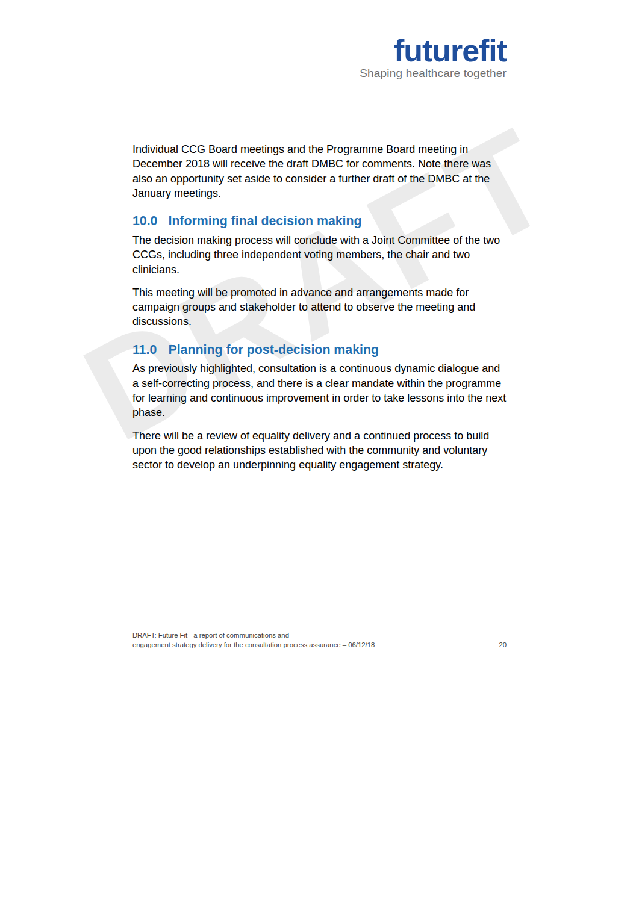DRAFT
futurefit
Shaping healthcare together
Individual CCG Board meetings and the Programme Board meeting in December 2018 will receive the draft DMBC for comments. Note there was also an opportunity set aside to consider a further draft of the DMBC at the January meetings.
10.0 Informing final decision making
The decision making process will conclude with a Joint Committee of the two CCGs, including three independent voting members, the chair and two clinicians.
This meeting will be promoted in advance and arrangements made for campaign groups and stakeholder to attend to observe the meeting and discussions.
11.0 Planning for post-decision making
As previously highlighted, consultation is a continuous dynamic dialogue and a self-correcting process, and there is a clear mandate within the programme for learning and continuous improvement in order to take lessons into the next phase.
There will be a review of equality delivery and a continued process to build upon the good relationships established with the community and voluntary sector to develop an underpinning equality engagement strategy.
DRAFT: Future Fit - a report of communications and
engagement strategy delivery for the consultation process assurance – 06/12/18
20